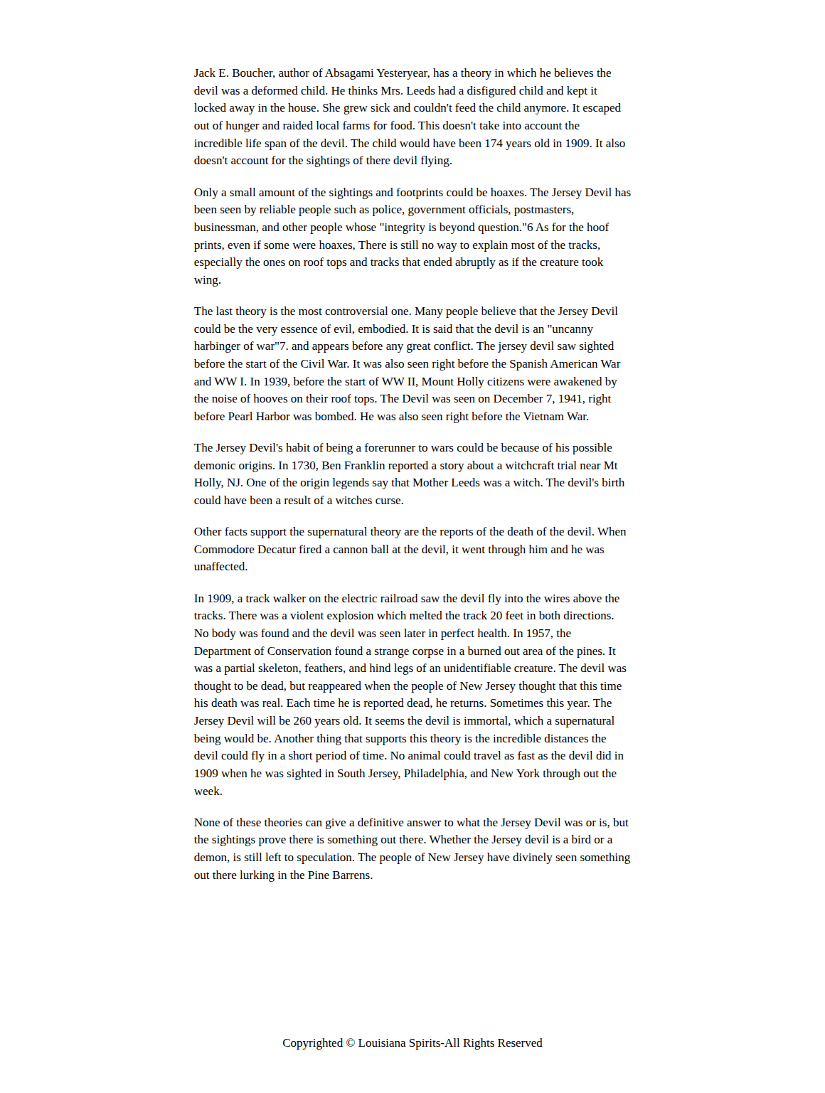Jack E. Boucher, author of Absagami Yesteryear, has a theory in which he believes the devil was a deformed child. He thinks Mrs. Leeds had a disfigured child and kept it locked away in the house. She grew sick and couldn't feed the child anymore. It escaped out of hunger and raided local farms for food. This doesn't take into account the incredible life span of the devil. The child would have been 174 years old in 1909. It also doesn't account for the sightings of there devil flying.
Only a small amount of the sightings and footprints could be hoaxes. The Jersey Devil has been seen by reliable people such as police, government officials, postmasters, businessman, and other people whose "integrity is beyond question."6 As for the hoof prints, even if some were hoaxes, There is still no way to explain most of the tracks, especially the ones on roof tops and tracks that ended abruptly as if the creature took wing.
The last theory is the most controversial one. Many people believe that the Jersey Devil could be the very essence of evil, embodied. It is said that the devil is an "uncanny harbinger of war"7. and appears before any great conflict. The jersey devil saw sighted before the start of the Civil War. It was also seen right before the Spanish American War and WW I. In 1939, before the start of WW II, Mount Holly citizens were awakened by the noise of hooves on their roof tops. The Devil was seen on December 7, 1941, right before Pearl Harbor was bombed. He was also seen right before the Vietnam War.
The Jersey Devil's habit of being a forerunner to wars could be because of his possible demonic origins. In 1730, Ben Franklin reported a story about a witchcraft trial near Mt Holly, NJ. One of the origin legends say that Mother Leeds was a witch. The devil's birth could have been a result of a witches curse.
Other facts support the supernatural theory are the reports of the death of the devil. When Commodore Decatur fired a cannon ball at the devil, it went through him and he was unaffected.
In 1909, a track walker on the electric railroad saw the devil fly into the wires above the tracks. There was a violent explosion which melted the track 20 feet in both directions. No body was found and the devil was seen later in perfect health. In 1957, the Department of Conservation found a strange corpse in a burned out area of the pines. It was a partial skeleton, feathers, and hind legs of an unidentifiable creature. The devil was thought to be dead, but reappeared when the people of New Jersey thought that this time his death was real. Each time he is reported dead, he returns. Sometimes this year. The Jersey Devil will be 260 years old. It seems the devil is immortal, which a supernatural being would be. Another thing that supports this theory is the incredible distances the devil could fly in a short period of time. No animal could travel as fast as the devil did in 1909 when he was sighted in South Jersey, Philadelphia, and New York through out the week.
None of these theories can give a definitive answer to what the Jersey Devil was or is, but the sightings prove there is something out there. Whether the Jersey devil is a bird or a demon, is still left to speculation. The people of New Jersey have divinely seen something out there lurking in the Pine Barrens.
Copyrighted © Louisiana Spirits-All Rights Reserved